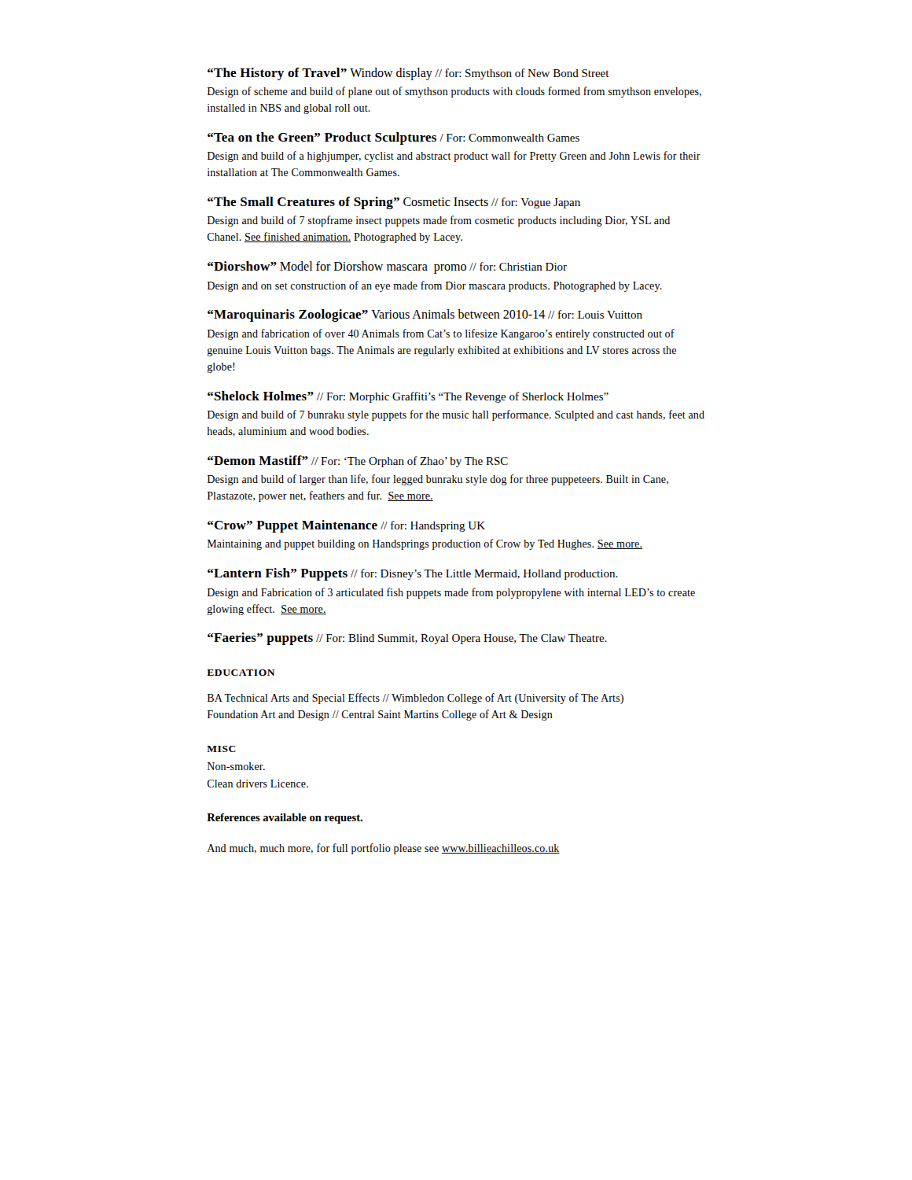“The History of Travel” Window display // for: Smythson of New Bond Street
Design of scheme and build of plane out of smythson products with clouds formed from smythson envelopes, installed in NBS and global roll out.
“Tea on the Green” Product Sculptures / For: Commonwealth Games
Design and build of a highjumper, cyclist and abstract product wall for Pretty Green and John Lewis for their installation at The Commonwealth Games.
“The Small Creatures of Spring” Cosmetic Insects // for: Vogue Japan
Design and build of 7 stopframe insect puppets made from cosmetic products including Dior, YSL and Chanel. See finished animation. Photographed by Lacey.
“Diorshow” Model for Diorshow mascara promo // for: Christian Dior
Design and on set construction of an eye made from Dior mascara products. Photographed by Lacey.
“Maroquinaris Zoologicae” Various Animals between 2010-14 // for: Louis Vuitton
Design and fabrication of over 40 Animals from Cat’s to lifesize Kangaroo’s entirely constructed out of genuine Louis Vuitton bags. The Animals are regularly exhibited at exhibitions and LV stores across the globe!
“Shelock Holmes” // For: Morphic Graffiti’s “The Revenge of Sherlock Holmes”
Design and build of 7 bunraku style puppets for the music hall performance. Sculpted and cast hands, feet and heads, aluminium and wood bodies.
“Demon Mastiff” // For: ‘The Orphan of Zhao’ by The RSC
Design and build of larger than life, four legged bunraku style dog for three puppeteers. Built in Cane, Plastazote, power net, feathers and fur. See more.
“Crow” Puppet Maintenance // for: Handspring UK
Maintaining and puppet building on Handsprings production of Crow by Ted Hughes. See more.
“Lantern Fish” Puppets // for: Disney’s The Little Mermaid, Holland production.
Design and Fabrication of 3 articulated fish puppets made from polypropylene with internal LED’s to create glowing effect. See more.
“Faeries” puppets // For: Blind Summit, Royal Opera House, The Claw Theatre.
EDUCATION
BA Technical Arts and Special Effects // Wimbledon College of Art (University of The Arts)
Foundation Art and Design // Central Saint Martins College of Art & Design
MISC
Non-smoker.
Clean drivers Licence.
References available on request.
And much, much more, for full portfolio please see www.billieachilleos.co.uk